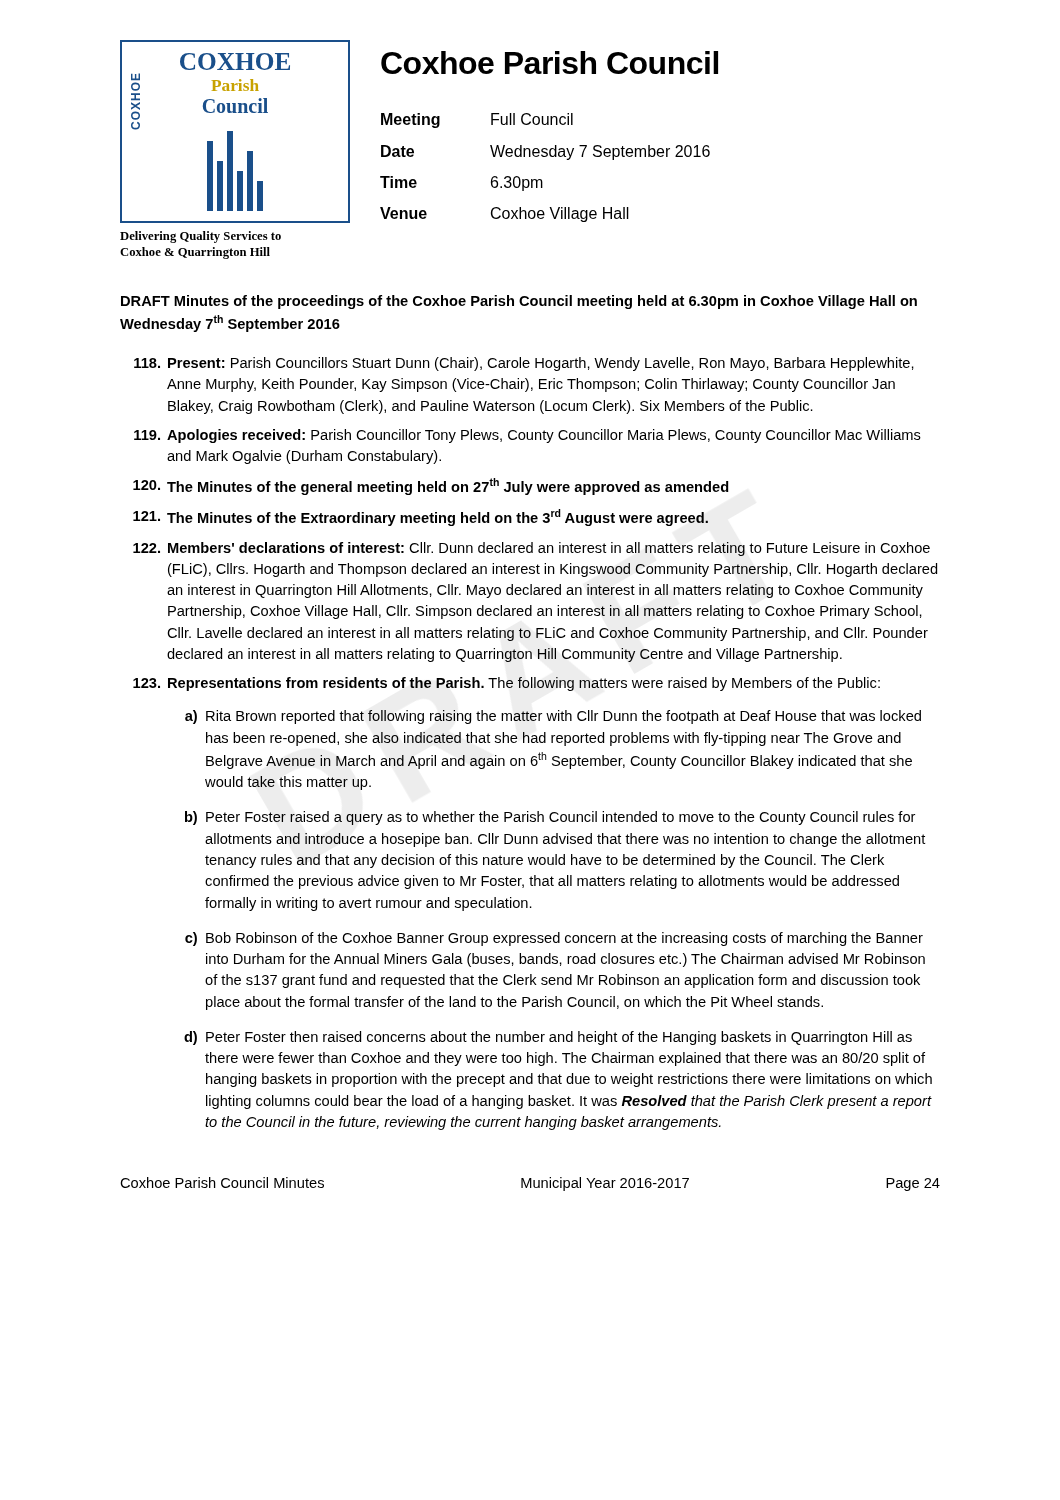DRAFT
COXHOE
COXHOE
Parish
Council
Delivering Quality Services to
Coxhoe & Quarrington Hill
Coxhoe Parish Council
| Meeting | Full Council |
| Date | Wednesday 7 September 2016 |
| Time | 6.30pm |
| Venue | Coxhoe Village Hall |
DRAFT Minutes of the proceedings of the Coxhoe Parish Council meeting held at 6.30pm in Coxhoe Village Hall on Wednesday 7th September 2016
Present: Parish Councillors Stuart Dunn (Chair), Carole Hogarth, Wendy Lavelle, Ron Mayo, Barbara Hepplewhite, Anne Murphy, Keith Pounder, Kay Simpson (Vice-Chair), Eric Thompson; Colin Thirlaway; County Councillor Jan Blakey, Craig Rowbotham (Clerk), and Pauline Waterson (Locum Clerk). Six Members of the Public.
Apologies received: Parish Councillor Tony Plews, County Councillor Maria Plews, County Councillor Mac Williams and Mark Ogalvie (Durham Constabulary).
The Minutes of the general meeting held on 27th July were approved as amended
The Minutes of the Extraordinary meeting held on the 3rd August were agreed.
Members' declarations of interest: Cllr. Dunn declared an interest in all matters relating to Future Leisure in Coxhoe (FLiC), Cllrs. Hogarth and Thompson declared an interest in Kingswood Community Partnership, Cllr. Hogarth declared an interest in Quarrington Hill Allotments, Cllr. Mayo declared an interest in all matters relating to Coxhoe Community Partnership, Coxhoe Village Hall, Cllr. Simpson declared an interest in all matters relating to Coxhoe Primary School, Cllr. Lavelle declared an interest in all matters relating to FLiC and Coxhoe Community Partnership, and Cllr. Pounder declared an interest in all matters relating to Quarrington Hill Community Centre and Village Partnership.
Representations from residents of the Parish. The following matters were raised by Members of the Public:
Rita Brown reported that following raising the matter with Cllr Dunn the footpath at Deaf House that was locked has been re-opened, she also indicated that she had reported problems with fly-tipping near The Grove and Belgrave Avenue in March and April and again on 6th September, County Councillor Blakey indicated that she would take this matter up.
Peter Foster raised a query as to whether the Parish Council intended to move to the County Council rules for allotments and introduce a hosepipe ban. Cllr Dunn advised that there was no intention to change the allotment tenancy rules and that any decision of this nature would have to be determined by the Council. The Clerk confirmed the previous advice given to Mr Foster, that all matters relating to allotments would be addressed formally in writing to avert rumour and speculation.
Bob Robinson of the Coxhoe Banner Group expressed concern at the increasing costs of marching the Banner into Durham for the Annual Miners Gala (buses, bands, road closures etc.) The Chairman advised Mr Robinson of the s137 grant fund and requested that the Clerk send Mr Robinson an application form and discussion took place about the formal transfer of the land to the Parish Council, on which the Pit Wheel stands.
Peter Foster then raised concerns about the number and height of the Hanging baskets in Quarrington Hill as there were fewer than Coxhoe and they were too high. The Chairman explained that there was an 80/20 split of hanging baskets in proportion with the precept and that due to weight restrictions there were limitations on which lighting columns could bear the load of a hanging basket. It was Resolved that the Parish Clerk present a report to the Council in the future, reviewing the current hanging basket arrangements.
Coxhoe Parish Council Minutes
Municipal Year 2016-2017
Page 24